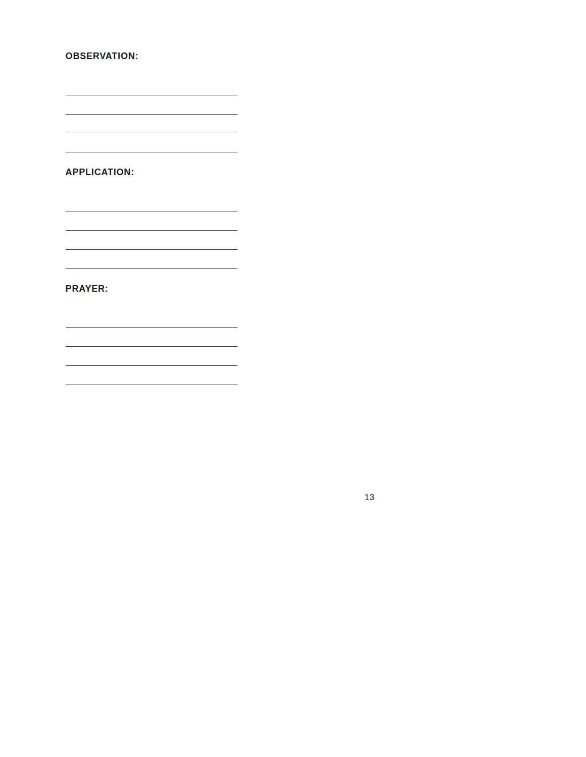Observation:
Application:
Prayer:
13